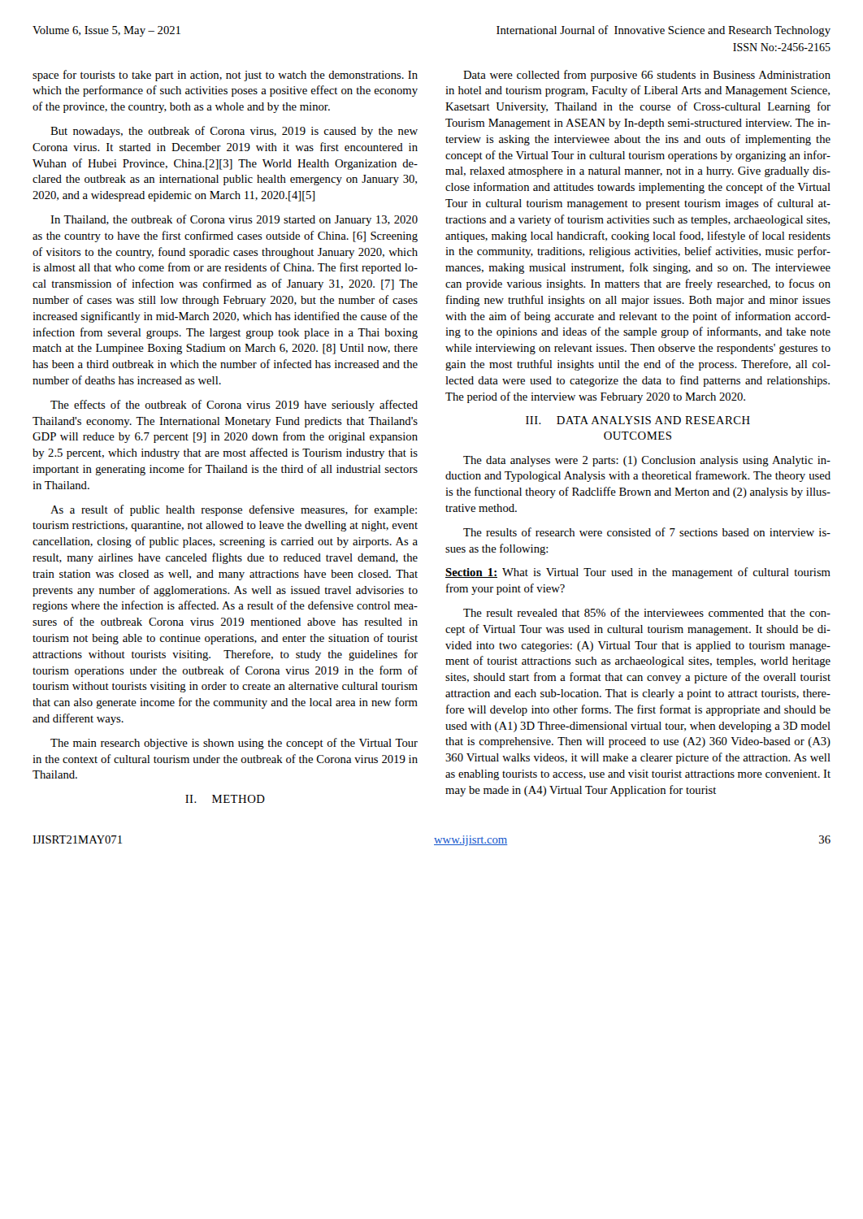Volume 6, Issue 5, May – 2021
International Journal of Innovative Science and Research Technology
ISSN No:-2456-2165
space for tourists to take part in action, not just to watch the demonstrations. In which the performance of such activities poses a positive effect on the economy of the province, the country, both as a whole and by the minor.
But nowadays, the outbreak of Corona virus, 2019 is caused by the new Corona virus. It started in December 2019 with it was first encountered in Wuhan of Hubei Province, China.[2][3] The World Health Organization declared the outbreak as an international public health emergency on January 30, 2020, and a widespread epidemic on March 11, 2020.[4][5]
In Thailand, the outbreak of Corona virus 2019 started on January 13, 2020 as the country to have the first confirmed cases outside of China. [6] Screening of visitors to the country, found sporadic cases throughout January 2020, which is almost all that who come from or are residents of China. The first reported local transmission of infection was confirmed as of January 31, 2020. [7] The number of cases was still low through February 2020, but the number of cases increased significantly in mid-March 2020, which has identified the cause of the infection from several groups. The largest group took place in a Thai boxing match at the Lumpinee Boxing Stadium on March 6, 2020. [8] Until now, there has been a third outbreak in which the number of infected has increased and the number of deaths has increased as well.
The effects of the outbreak of Corona virus 2019 have seriously affected Thailand's economy. The International Monetary Fund predicts that Thailand's GDP will reduce by 6.7 percent [9] in 2020 down from the original expansion by 2.5 percent, which industry that are most affected is Tourism industry that is important in generating income for Thailand is the third of all industrial sectors in Thailand.
As a result of public health response defensive measures, for example: tourism restrictions, quarantine, not allowed to leave the dwelling at night, event cancellation, closing of public places, screening is carried out by airports. As a result, many airlines have canceled flights due to reduced travel demand, the train station was closed as well, and many attractions have been closed. That prevents any number of agglomerations. As well as issued travel advisories to regions where the infection is affected. As a result of the defensive control measures of the outbreak Corona virus 2019 mentioned above has resulted in tourism not being able to continue operations, and enter the situation of tourist attractions without tourists visiting. Therefore, to study the guidelines for tourism operations under the outbreak of Corona virus 2019 in the form of tourism without tourists visiting in order to create an alternative cultural tourism that can also generate income for the community and the local area in new form and different ways.
The main research objective is shown using the concept of the Virtual Tour in the context of cultural tourism under the outbreak of the Corona virus 2019 in Thailand.
II. METHOD
Data were collected from purposive 66 students in Business Administration in hotel and tourism program, Faculty of Liberal Arts and Management Science, Kasetsart University, Thailand in the course of Cross-cultural Learning for Tourism Management in ASEAN by In-depth semi-structured interview. The interview is asking the interviewee about the ins and outs of implementing the concept of the Virtual Tour in cultural tourism operations by organizing an informal, relaxed atmosphere in a natural manner, not in a hurry. Give gradually disclose information and attitudes towards implementing the concept of the Virtual Tour in cultural tourism management to present tourism images of cultural attractions and a variety of tourism activities such as temples, archaeological sites, antiques, making local handicraft, cooking local food, lifestyle of local residents in the community, traditions, religious activities, belief activities, music performances, making musical instrument, folk singing, and so on. The interviewee can provide various insights. In matters that are freely researched, to focus on finding new truthful insights on all major issues. Both major and minor issues with the aim of being accurate and relevant to the point of information according to the opinions and ideas of the sample group of informants, and take note while interviewing on relevant issues. Then observe the respondents' gestures to gain the most truthful insights until the end of the process. Therefore, all collected data were used to categorize the data to find patterns and relationships. The period of the interview was February 2020 to March 2020.
III. DATA ANALYSIS AND RESEARCH
OUTCOMES
The data analyses were 2 parts: (1) Conclusion analysis using Analytic induction and Typological Analysis with a theoretical framework. The theory used is the functional theory of Radcliffe Brown and Merton and (2) analysis by illustrative method.
The results of research were consisted of 7 sections based on interview issues as the following:
Section 1: What is Virtual Tour used in the management of cultural tourism from your point of view?
The result revealed that 85% of the interviewees commented that the concept of Virtual Tour was used in cultural tourism management. It should be divided into two categories: (A) Virtual Tour that is applied to tourism management of tourist attractions such as archaeological sites, temples, world heritage sites, should start from a format that can convey a picture of the overall tourist attraction and each sub-location. That is clearly a point to attract tourists, therefore will develop into other forms. The first format is appropriate and should be used with (A1) 3D Three-dimensional virtual tour, when developing a 3D model that is comprehensive. Then will proceed to use (A2) 360 Video-based or (A3) 360 Virtual walks videos, it will make a clearer picture of the attraction. As well as enabling tourists to access, use and visit tourist attractions more convenient. It may be made in (A4) Virtual Tour Application for tourist
IJISRT21MAY071
www.ijisrt.com
36